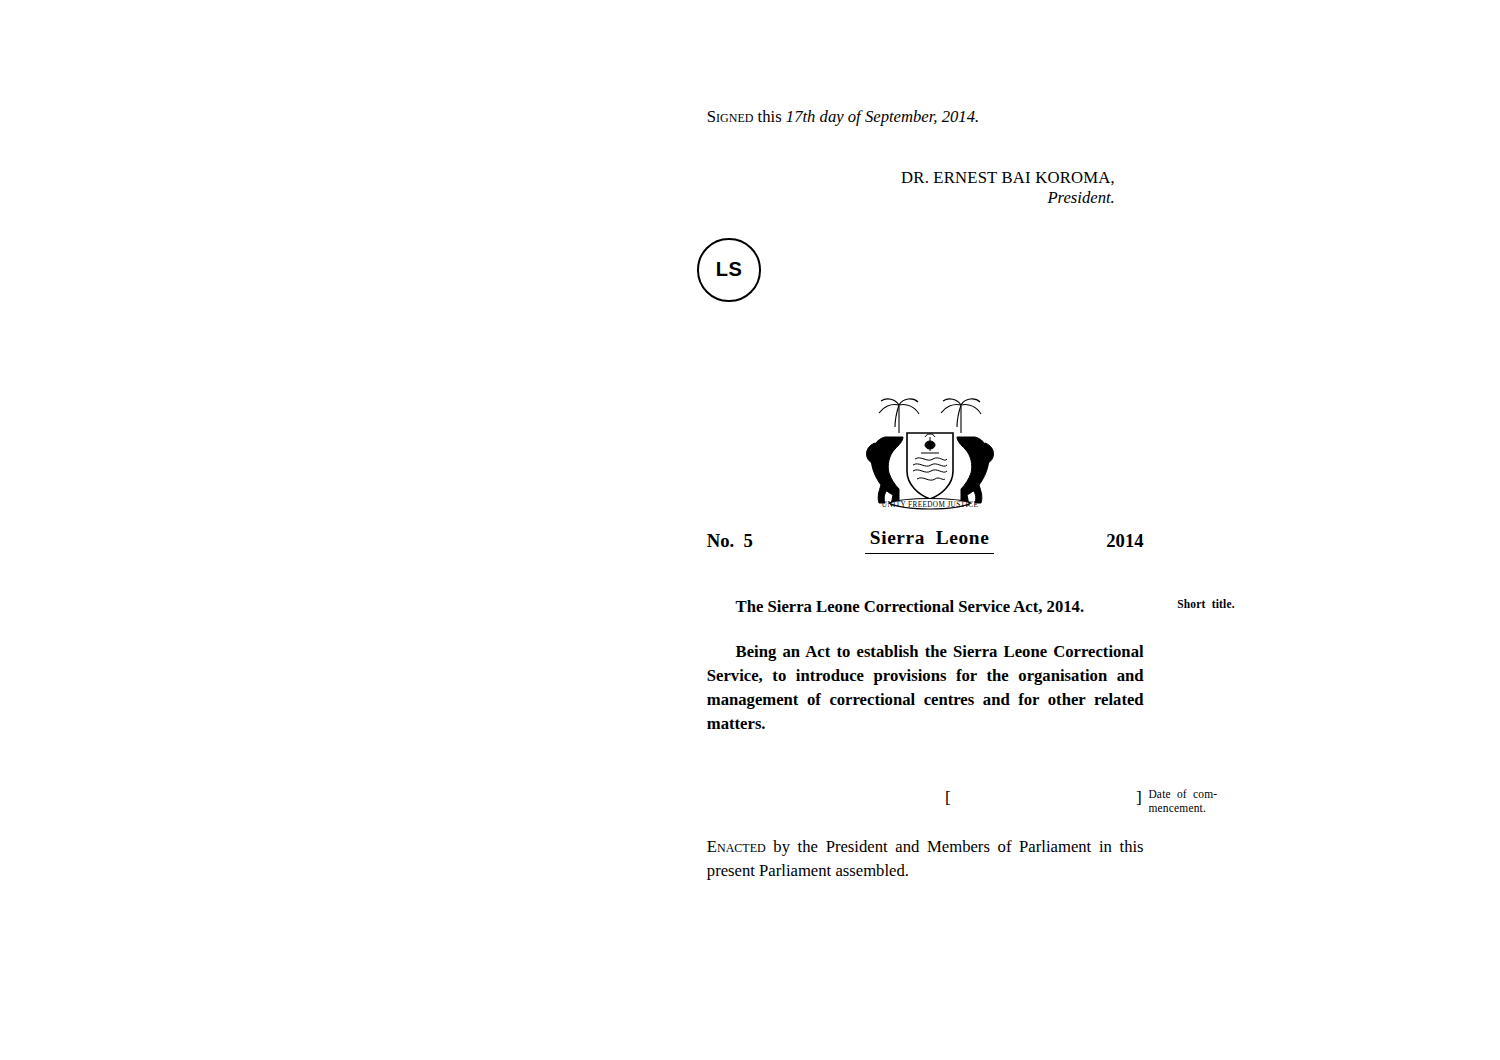Signed this 17th day of September, 2014.
DR. ERNEST BAI KOROMA,
President.
LS
No. 5
UNITY FREEDOM JUSTICE
Sierra Leone
2014
The Sierra Leone Correctional Service Act, 2014. Short title.
Being an Act to establish the Sierra Leone Correctional Service, to introduce provisions for the organisation and management of correctional centres and for other related matters.
[]
Date of com-
mencement.
Enacted by the President and Members of Parliament in this present Parliament assembled.